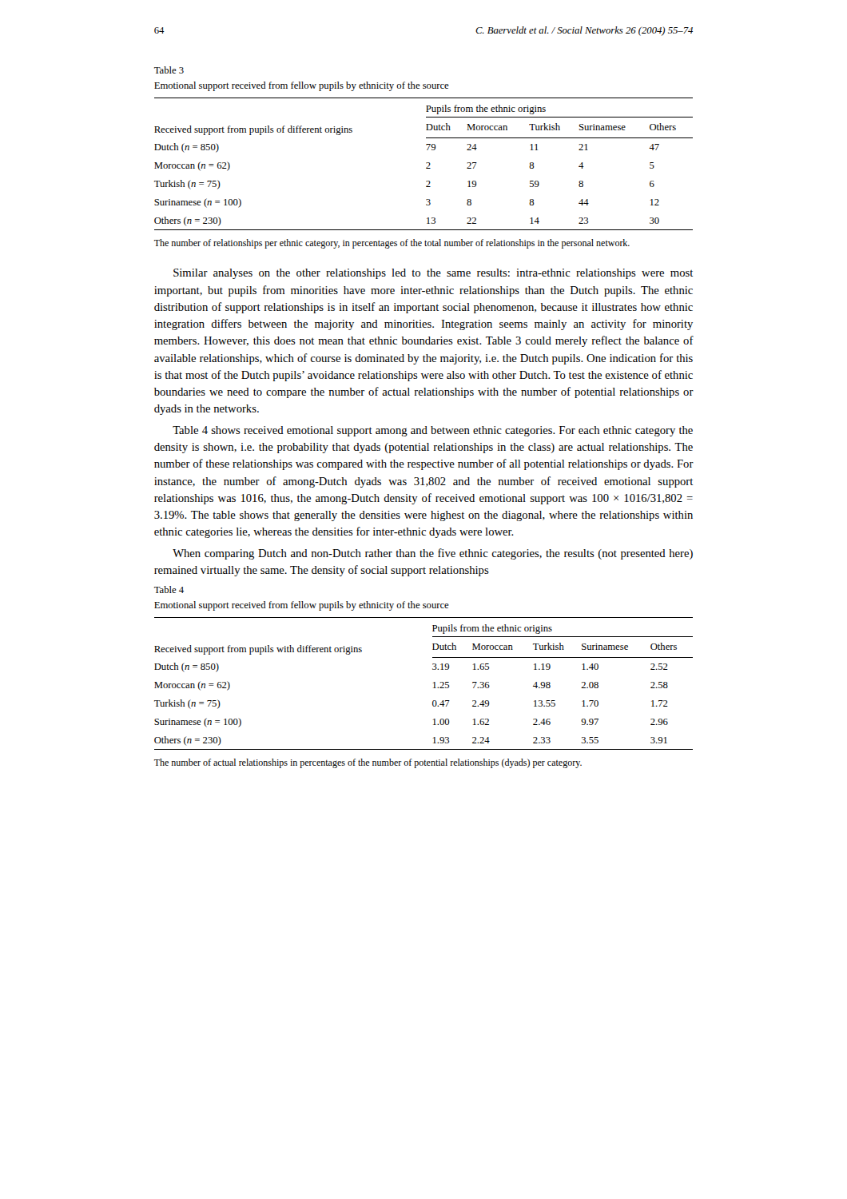64 C. Baerveldt et al. / Social Networks 26 (2004) 55–74
Table 3 Emotional support received from fellow pupils by ethnicity of the source
| Received support from pupils of different origins | Pupils from the ethnic origins |
| --- | --- |
| Dutch | Moroccan | Turkish | Surinamese | Others |
| Dutch ( n = 850) | 79 | 24 | 11 | 21 | 47 |
| Moroccan ( n = 62) | 2 | 27 | 8 | 4 | 5 |
| Turkish ( n = 75) | 2 | 19 | 59 | 8 | 6 |
| Surinamese ( n = 100) | 3 | 8 | 8 | 44 | 12 |
| Others ( n = 230) | 13 | 22 | 14 | 23 | 30 |
The number of relationships per ethnic category, in percentages of the total number of relationships in the personal network.
Similar analyses on the other relationships led to the same results: intra-ethnic relationships were most important, but pupils from minorities have more inter-ethnic relationships than the Dutch pupils. The ethnic distribution of support relationships is in itself an important social phenomenon, because it illustrates how ethnic integration differs between the majority and minorities. Integration seems mainly an activity for minority members. However, this does not mean that ethnic boundaries exist. Table 3 could merely reflect the balance of available relationships, which of course is dominated by the majority, i.e. the Dutch pupils. One indication for this is that most of the Dutch pupils’ avoidance relationships were also with other Dutch. To test the existence of ethnic boundaries we need to compare the number of actual relationships with the number of potential relationships or dyads in the networks.
Table 4 shows received emotional support among and between ethnic categories. For each ethnic category the density is shown, i.e. the probability that dyads (potential relationships in the class) are actual relationships. The number of these relationships was compared with the respective number of all potential relationships or dyads. For instance, the number of among-Dutch dyads was 31,802 and the number of received emotional support relationships was 1016, thus, the among-Dutch density of received emotional support was 100 × 1016/31,802 = 3.19%. The table shows that generally the densities were highest on the diagonal, where the relationships within ethnic categories lie, whereas the densities for inter-ethnic dyads were lower.
When comparing Dutch and non-Dutch rather than the five ethnic categories, the results (not presented here) remained virtually the same. The density of social support relationships
Table 4 Emotional support received from fellow pupils by ethnicity of the source
| Received support from pupils with different origins | Pupils from the ethnic origins |
| --- | --- |
| Dutch | Moroccan | Turkish | Surinamese | Others |
| Dutch ( n = 850) | 3.19 | 1.65 | 1.19 | 1.40 | 2.52 |
| Moroccan ( n = 62) | 1.25 | 7.36 | 4.98 | 2.08 | 2.58 |
| Turkish ( n = 75) | 0.47 | 2.49 | 13.55 | 1.70 | 1.72 |
| Surinamese ( n = 100) | 1.00 | 1.62 | 2.46 | 9.97 | 2.96 |
| Others ( n = 230) | 1.93 | 2.24 | 2.33 | 3.55 | 3.91 |
The number of actual relationships in percentages of the number of potential relationships (dyads) per category.